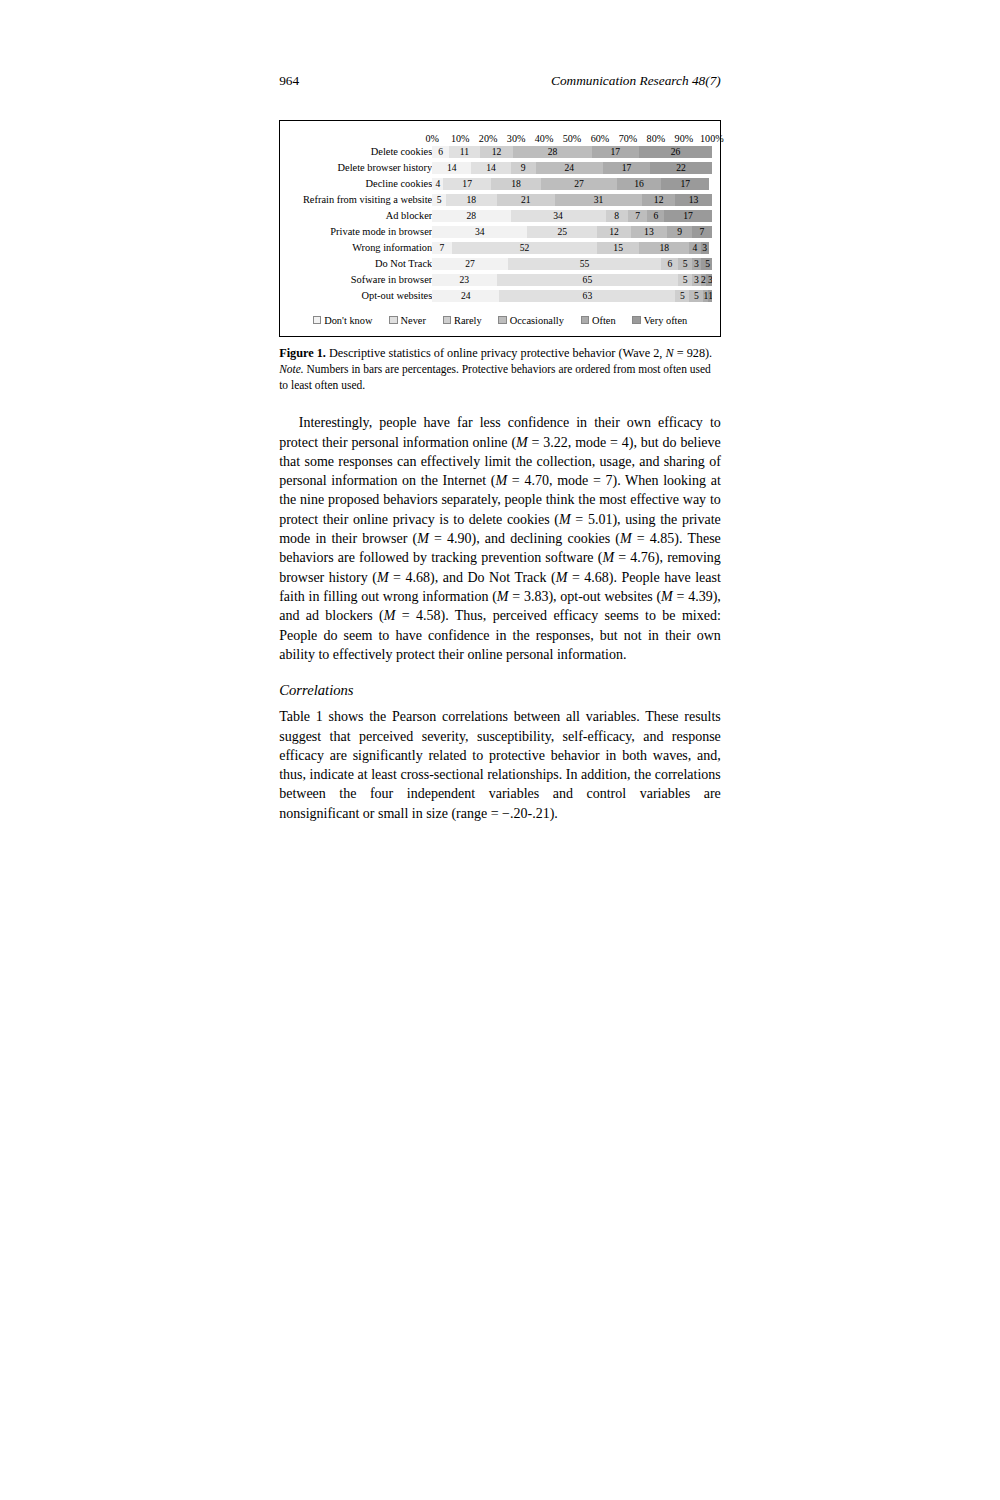964
Communication Research 48(7)
| | 0% 10% 20% 30% 40% 50% 60% 70% 80% 90% 100% |
| Delete cookies | 6 11 12 28 17 26 |
| Delete browser history | 14 14 9 24 17 22 |
| Decline cookies | 4 17 18 27 16 17 |
| Refrain from visiting a website | 5 18 21 31 12 13 |
| Ad blocker | 28 34 8 7 6 17 |
| Private mode in browser | 34 25 12 13 9 7 |
| Wrong information | 7 52 15 18 4 3 |
| Do Not Track | 27 55 6 5 3 5 |
| Sofware in browser | 23 65 5 3 2 3 |
| Opt-out websites | 24 63 5 5 1 1 |
Don't know Never Rarely Occasionally Often Very often
Figure 1. Descriptive statistics of online privacy protective behavior (Wave 2, N = 928).
Note. Numbers in bars are percentages. Protective behaviors are ordered from most often used to least often used.
Interestingly, people have far less confidence in their own efficacy to protect their personal information online (M = 3.22, mode = 4), but do believe that some responses can effectively limit the collection, usage, and sharing of personal information on the Internet (M = 4.70, mode = 7). When looking at the nine proposed behaviors separately, people think the most effective way to protect their online privacy is to delete cookies (M = 5.01), using the private mode in their browser (M = 4.90), and declining cookies (M = 4.85). These behaviors are followed by tracking prevention software (M = 4.76), removing browser history (M = 4.68), and Do Not Track (M = 4.68). People have least faith in filling out wrong information (M = 3.83), opt-out websites (M = 4.39), and ad blockers (M = 4.58). Thus, perceived efficacy seems to be mixed: People do seem to have confidence in the responses, but not in their own ability to effectively protect their online personal information.
Correlations
Table 1 shows the Pearson correlations between all variables. These results suggest that perceived severity, susceptibility, self-efficacy, and response efficacy are significantly related to protective behavior in both waves, and, thus, indicate at least cross-sectional relationships. In addition, the correlations between the four independent variables and control variables are nonsignificant or small in size (range = −.20-.21).